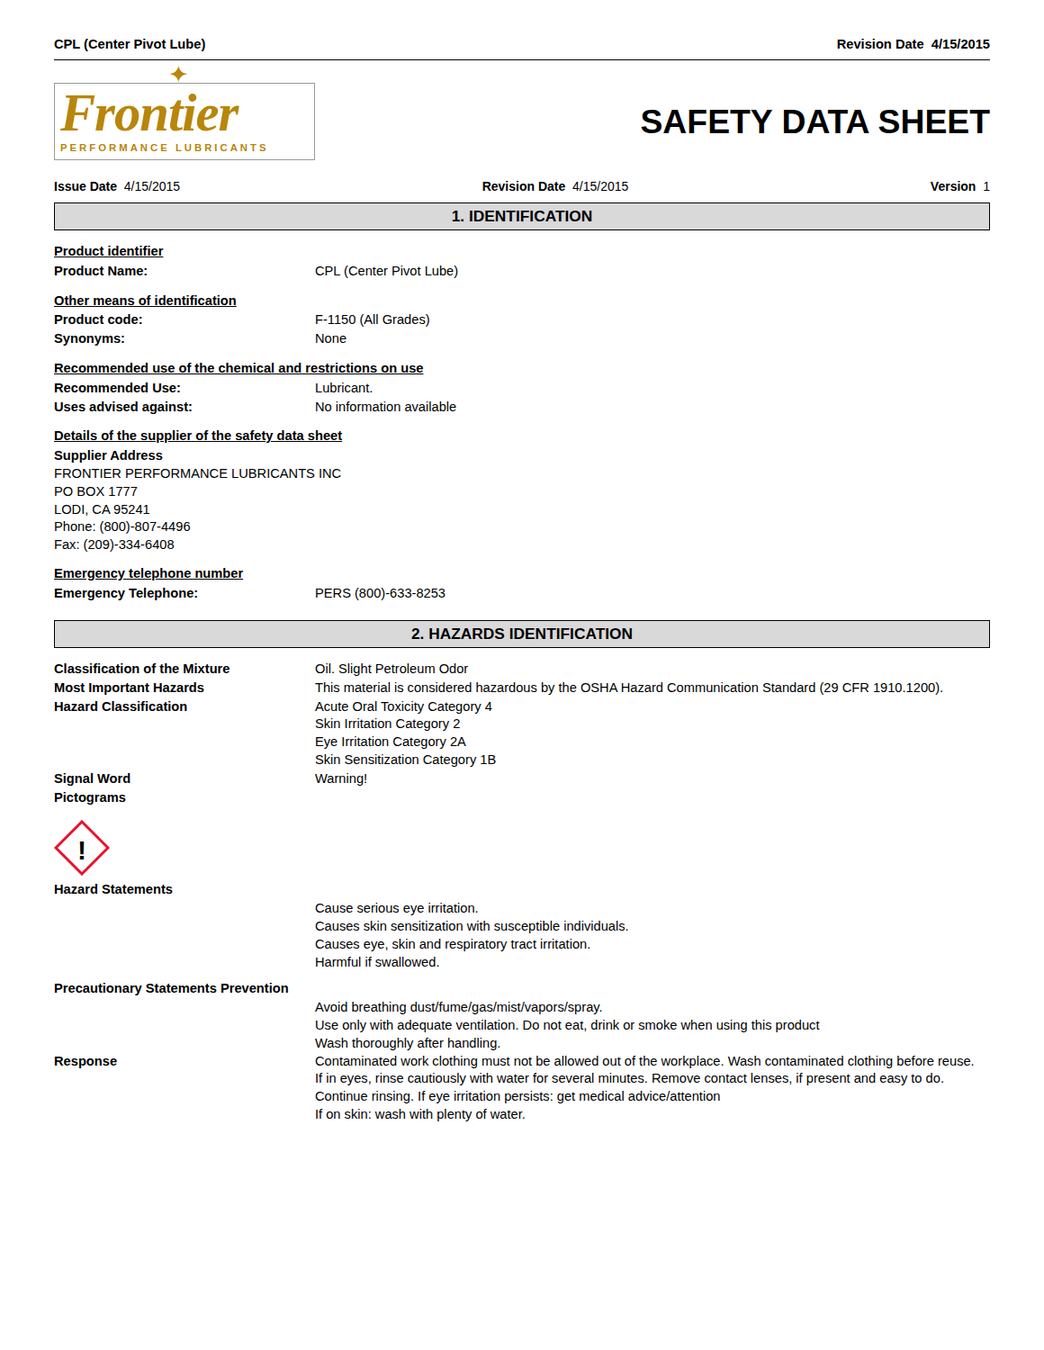CPL (Center Pivot Lube)
Revision Date 4/15/2015
✦
Frontier
PERFORMANCE LUBRICANTS
SAFETY DATA SHEET
Issue Date 4/15/2015 Revision Date 4/15/2015 Version 1
1. IDENTIFICATION
Product identifier
| Product Name: | CPL (Center Pivot Lube) |
Other means of identification
| Product code: | F-1150 (All Grades) |
| Synonyms: | None |
Recommended use of the chemical and restrictions on use
| Recommended Use: | Lubricant. |
| Uses advised against: | No information available |
Details of the supplier of the safety data sheet
Supplier Address
FRONTIER PERFORMANCE LUBRICANTS INC
PO BOX 1777
LODI, CA 95241
Phone: (800)-807-4496
Fax: (209)-334-6408
Emergency telephone number
| Emergency Telephone: | PERS (800)-633-8253 |
2. HAZARDS IDENTIFICATION
| Classification of the Mixture | Oil. Slight Petroleum Odor |
| Most Important Hazards | This material is considered hazardous by the OSHA Hazard Communication Standard (29 CFR 1910.1200). |
| Hazard Classification | Acute Oral Toxicity Category 4 Skin Irritation Category 2 Eye Irritation Category 2A Skin Sensitization Category 1B |
| Signal Word | Warning! |
| Pictograms | |
!
| Hazard Statements | |
Cause serious eye irritation.
Causes skin sensitization with susceptible individuals.
Causes eye, skin and respiratory tract irritation.
Harmful if swallowed.
| Precautionary Statements Prevention | |
Avoid breathing dust/fume/gas/mist/vapors/spray.
Use only with adequate ventilation. Do not eat, drink or smoke when using this product
Wash thoroughly after handling.
| Response | Contaminated work clothing must not be allowed out of the workplace. Wash contaminated clothing before reuse. If in eyes, rinse cautiously with water for several minutes. Remove contact lenses, if present and easy to do. Continue rinsing. If eye irritation persists: get medical advice/attention If on skin: wash with plenty of water. |